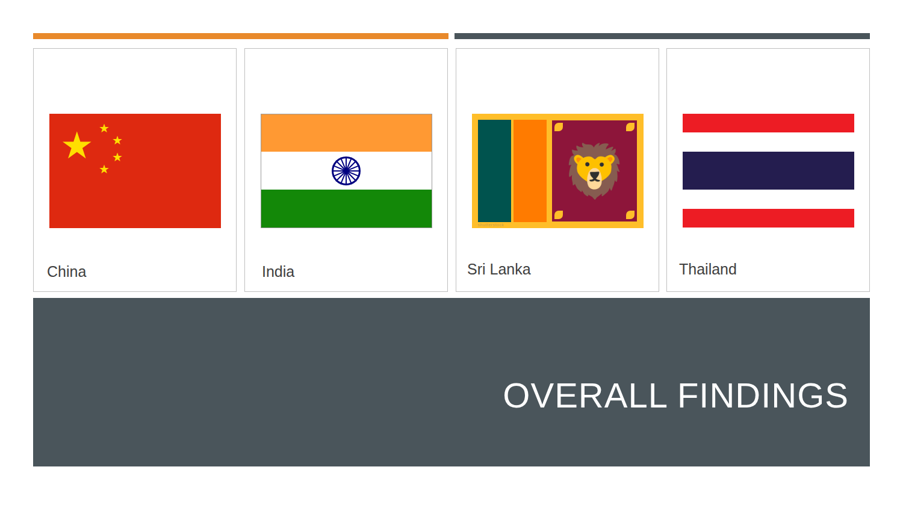★ ★ ★ ★ ★
China
India
🦁
shutterstock
Sri Lanka
Thailand
OVERALL FINDINGS